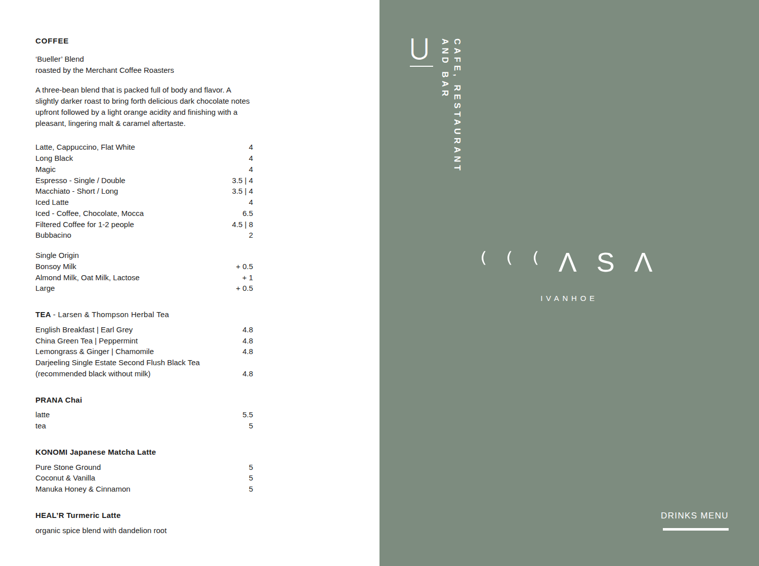Coffee
‘Bueller’ Blend
roasted by the Merchant Coffee Roasters
A three-bean blend that is packed full of body and flavor. A slightly darker roast to bring forth delicious dark chocolate notes upfront followed by a light orange acidity and finishing with a pleasant, lingering malt & caramel aftertaste.
Latte, Cappuccino, Flat White 4
Long Black 4
Magic 4
Espresso - Single / Double 3.5 | 4
Macchiato - Short / Long 3.5 | 4
Iced Latte 4
Iced - Coffee, Chocolate, Mocca 6.5
Filtered Coffee for 1-2 people 4.5 | 8
Bubbacino 2
Single Origin
Bonsoy Milk+ 0.5
Almond Milk, Oat Milk, Lactose+ 1
Large+ 0.5
TEA - Larsen & Thompson Herbal Tea
English Breakfast | Earl Grey 4.8
China Green Tea | Peppermint 4.8
Lemongrass & Ginger | Chamomile 4.8
Darjeeling Single Estate Second Flush Black Tea
(recommended black without milk) 4.8
PRANA Chai
latte 5.5
tea 5
KONOMI Japanese Matcha Latte
Pure Stone Ground 5
Coconut & Vanilla 5
Manuka Honey & Cinnamon 5
HEAL’R Turmeric Latte
organic spice blend with dandelion root
⋃
CAFE, RESTAURANT AND BAR
⁽ ⁽ ⁽ Λ S Λ
IVANHOE
DRINKS MENU